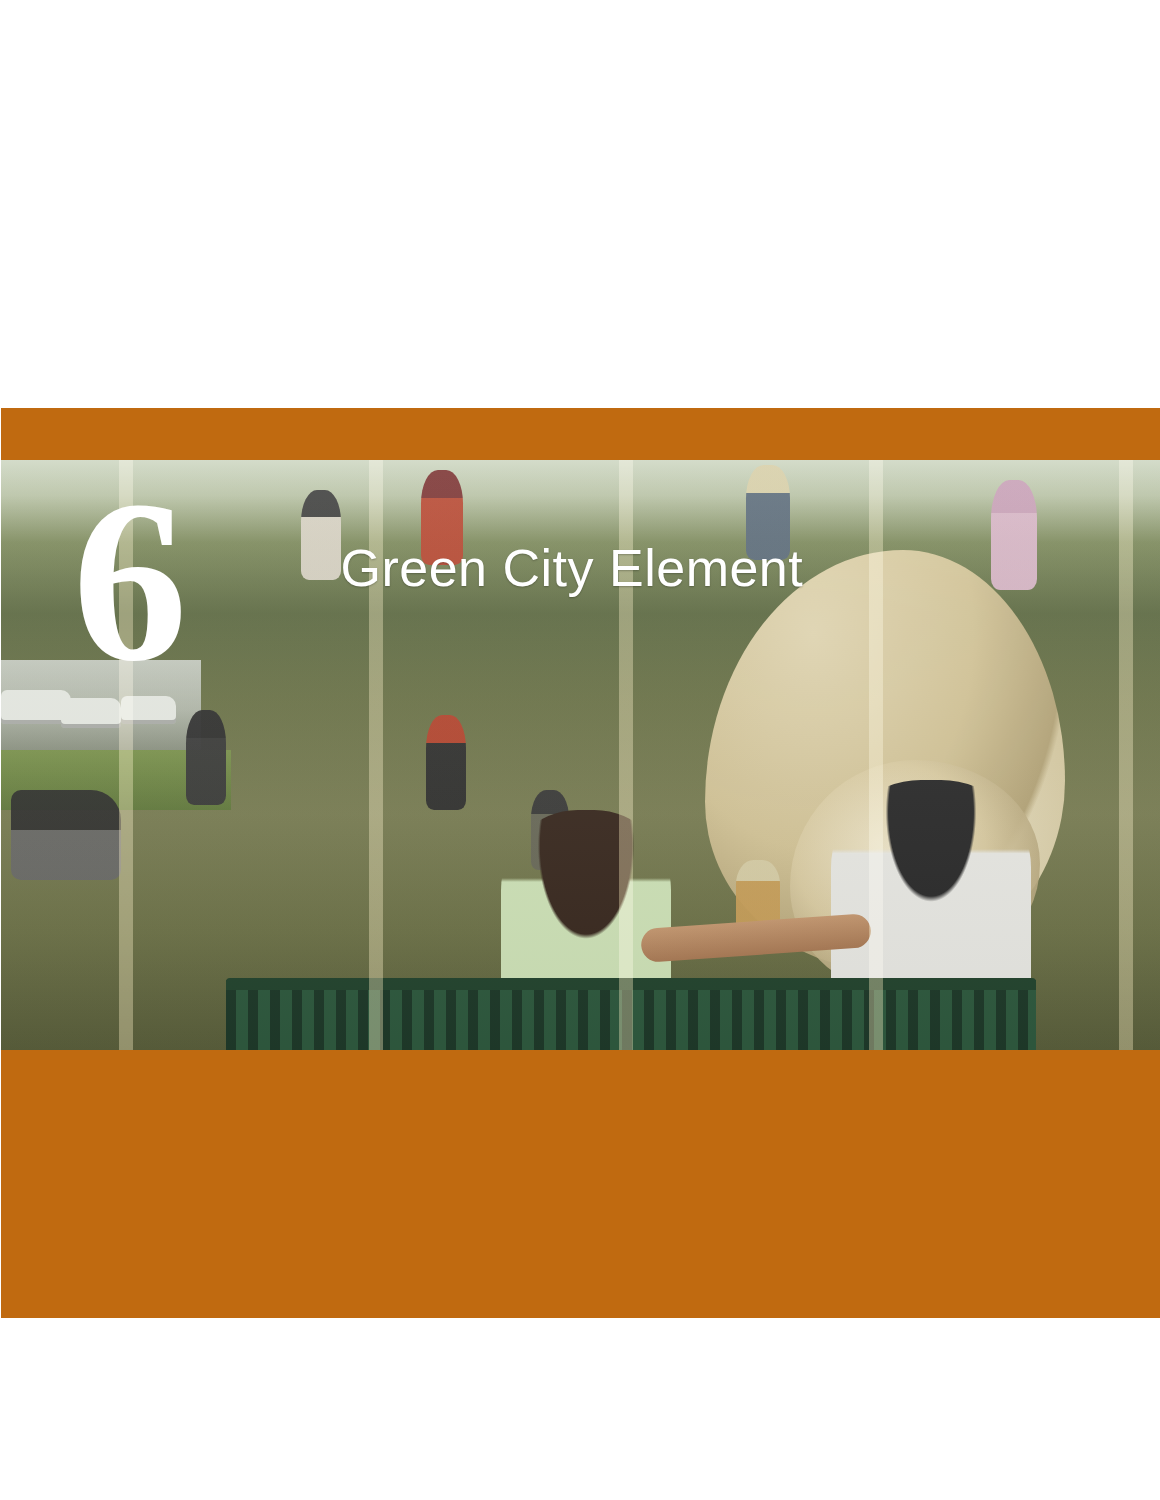6
Green City Element